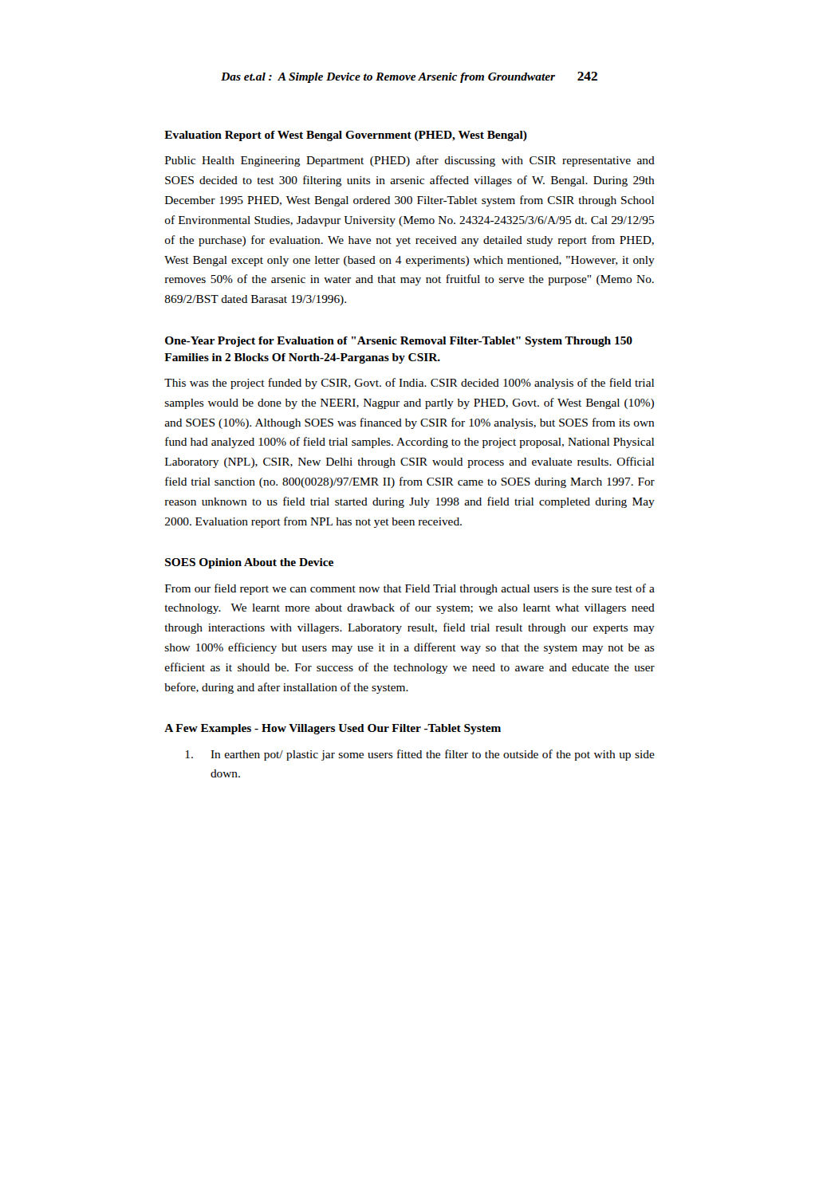Das et.al : A Simple Device to Remove Arsenic from Groundwater242
Evaluation Report of West Bengal Government (PHED, West Bengal)
Public Health Engineering Department (PHED) after discussing with CSIR representative and SOES decided to test 300 filtering units in arsenic affected villages of W. Bengal. During 29th December 1995 PHED, West Bengal ordered 300 Filter-Tablet system from CSIR through School of Environmental Studies, Jadavpur University (Memo No. 24324-24325/3/6/A/95 dt. Cal 29/12/95 of the purchase) for evaluation. We have not yet received any detailed study report from PHED, West Bengal except only one letter (based on 4 experiments) which mentioned, "However, it only removes 50% of the arsenic in water and that may not fruitful to serve the purpose" (Memo No. 869/2/BST dated Barasat 19/3/1996).
One-Year Project for Evaluation of "Arsenic Removal Filter-Tablet" System Through 150 Families in 2 Blocks Of North-24-Parganas by CSIR.
This was the project funded by CSIR, Govt. of India. CSIR decided 100% analysis of the field trial samples would be done by the NEERI, Nagpur and partly by PHED, Govt. of West Bengal (10%) and SOES (10%). Although SOES was financed by CSIR for 10% analysis, but SOES from its own fund had analyzed 100% of field trial samples. According to the project proposal, National Physical Laboratory (NPL), CSIR, New Delhi through CSIR would process and evaluate results. Official field trial sanction (no. 800(0028)/97/EMR II) from CSIR came to SOES during March 1997. For reason unknown to us field trial started during July 1998 and field trial completed during May 2000. Evaluation report from NPL has not yet been received.
SOES Opinion About the Device
From our field report we can comment now that Field Trial through actual users is the sure test of a technology. We learnt more about drawback of our system; we also learnt what villagers need through interactions with villagers. Laboratory result, field trial result through our experts may show 100% efficiency but users may use it in a different way so that the system may not be as efficient as it should be. For success of the technology we need to aware and educate the user before, during and after installation of the system.
A Few Examples - How Villagers Used Our Filter -Tablet System
In earthen pot/ plastic jar some users fitted the filter to the outside of the pot with up side down.